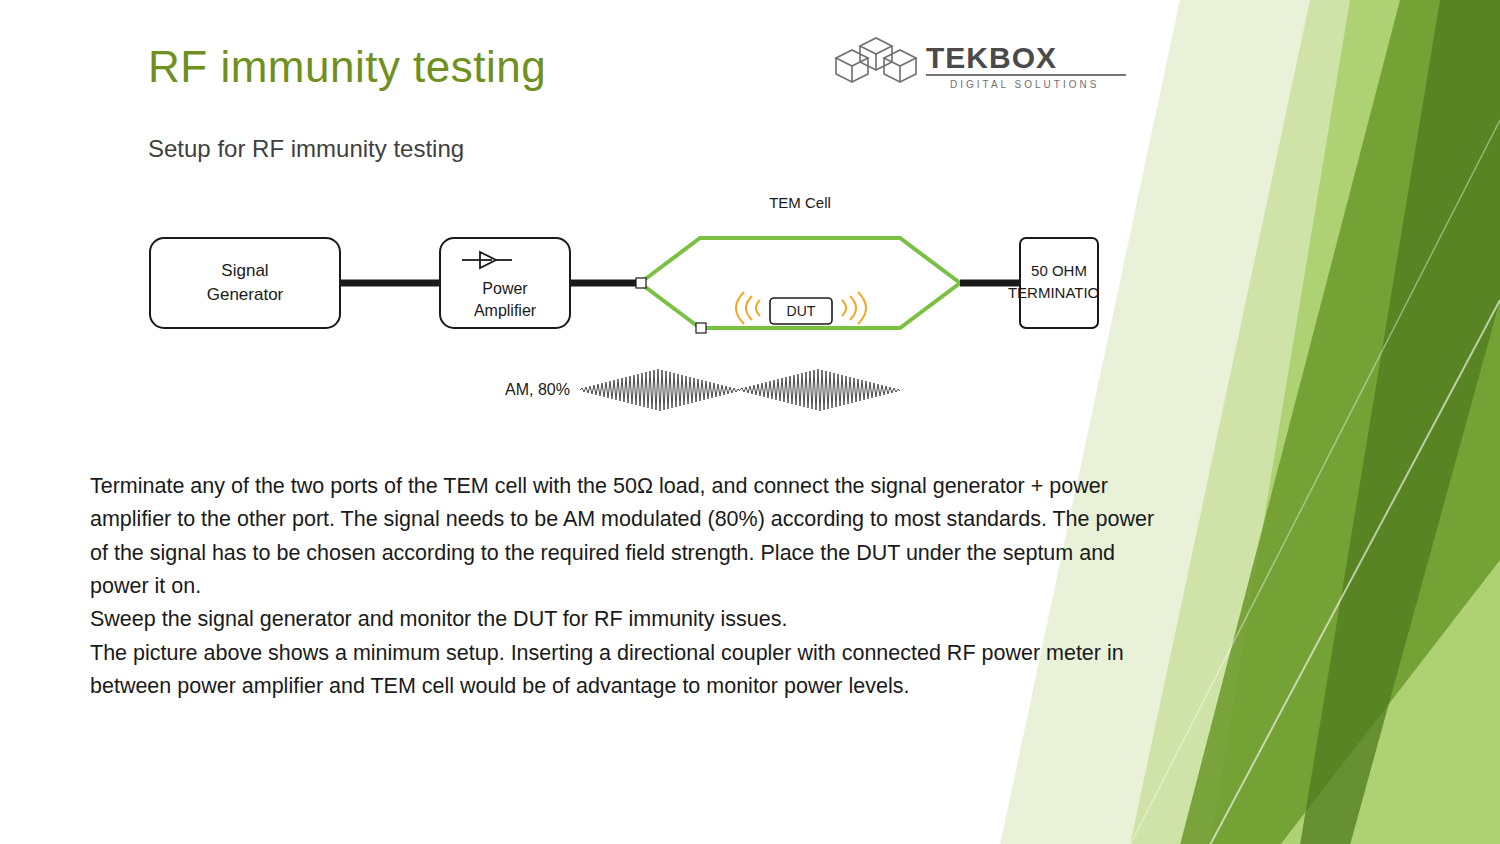TEKBOX DIGITAL SOLUTIONS
RF immunity testing
Setup for RF immunity testing
TEM Cell Signal Generator Power Amplifier DUT 50 OHM TERMINATION AM, 80%
Terminate any of the two ports of the TEM cell with the 50Ω load, and connect the signal generator + power amplifier to the other port. The signal needs to be AM modulated (80%) according to most standards. The power of the signal has to be chosen according to the required field strength. Place the DUT under the septum and power it on.
Sweep the signal generator and monitor the DUT for RF immunity issues.
The picture above shows a minimum setup. Inserting a directional coupler with connected RF power meter in between power amplifier and TEM cell would be of advantage to monitor power levels.